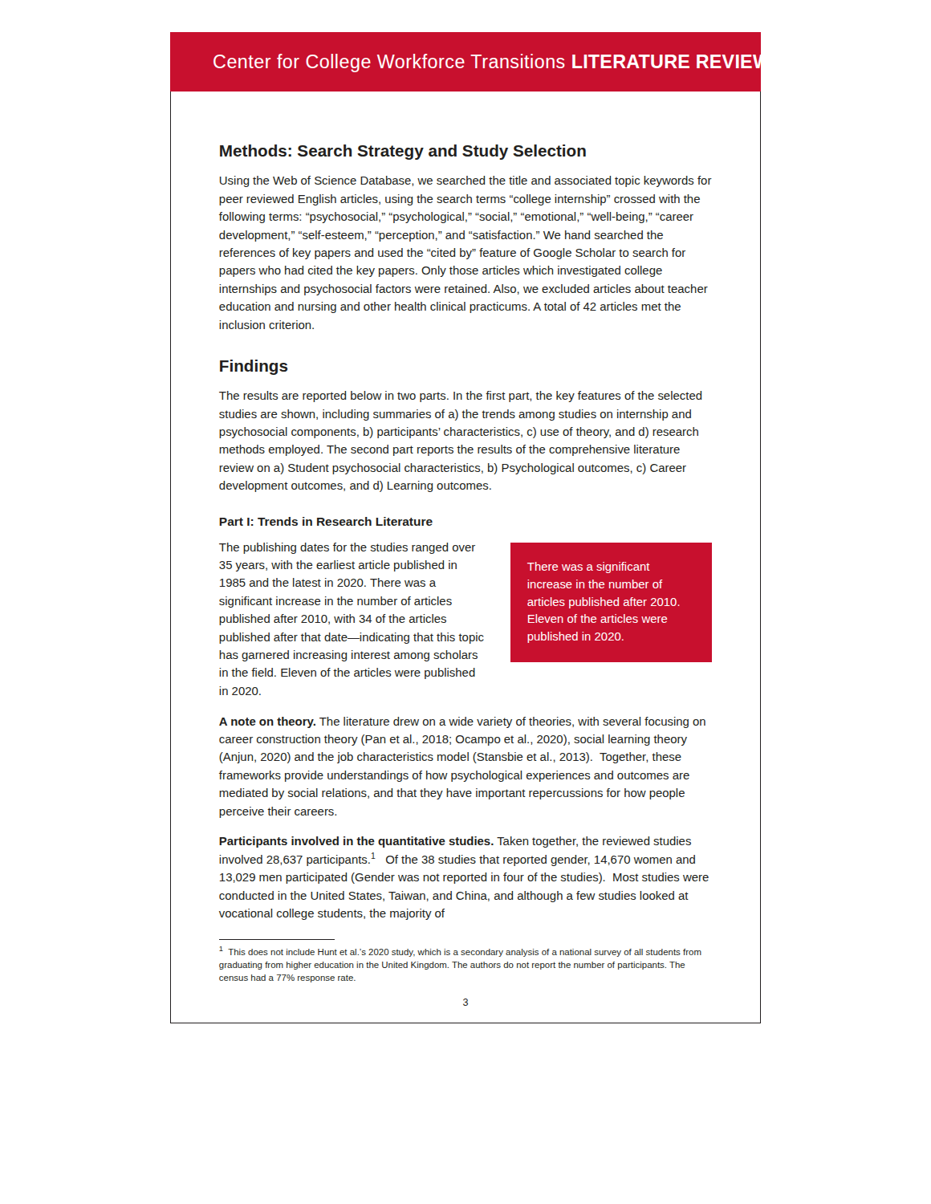Center for College Workforce Transitions LITERATURE REVIEW #3
Methods: Search Strategy and Study Selection
Using the Web of Science Database, we searched the title and associated topic keywords for peer reviewed English articles, using the search terms “college internship” crossed with the following terms: “psychosocial,” “psychological,” “social,” “emotional,” “well-being,” “career development,” “self-esteem,” “perception,” and “satisfaction.” We hand searched the references of key papers and used the “cited by” feature of Google Scholar to search for papers who had cited the key papers. Only those articles which investigated college internships and psychosocial factors were retained. Also, we excluded articles about teacher education and nursing and other health clinical practicums. A total of 42 articles met the inclusion criterion.
Findings
The results are reported below in two parts. In the first part, the key features of the selected studies are shown, including summaries of a) the trends among studies on internship and psychosocial components, b) participants’ characteristics, c) use of theory, and d) research methods employed. The second part reports the results of the comprehensive literature review on a) Student psychosocial characteristics, b) Psychological outcomes, c) Career development outcomes, and d) Learning outcomes.
Part I: Trends in Research Literature
There was a significant increase in the number of articles published after 2010. Eleven of the articles were published in 2020.
The publishing dates for the studies ranged over 35 years, with the earliest article published in 1985 and the latest in 2020. There was a significant increase in the number of articles published after 2010, with 34 of the articles published after that date—indicating that this topic has garnered increasing interest among scholars in the field. Eleven of the articles were published in 2020.
A note on theory. The literature drew on a wide variety of theories, with several focusing on career construction theory (Pan et al., 2018; Ocampo et al., 2020), social learning theory (Anjun, 2020) and the job characteristics model (Stansbie et al., 2013). Together, these frameworks provide understandings of how psychological experiences and outcomes are mediated by social relations, and that they have important repercussions for how people perceive their careers.
Participants involved in the quantitative studies. Taken together, the reviewed studies involved 28,637 participants.1 Of the 38 studies that reported gender, 14,670 women and 13,029 men participated (Gender was not reported in four of the studies). Most studies were conducted in the United States, Taiwan, and China, and although a few studies looked at vocational college students, the majority of
1 This does not include Hunt et al.’s 2020 study, which is a secondary analysis of a national survey of all students from graduating from higher education in the United Kingdom. The authors do not report the number of participants. The census had a 77% response rate.
3